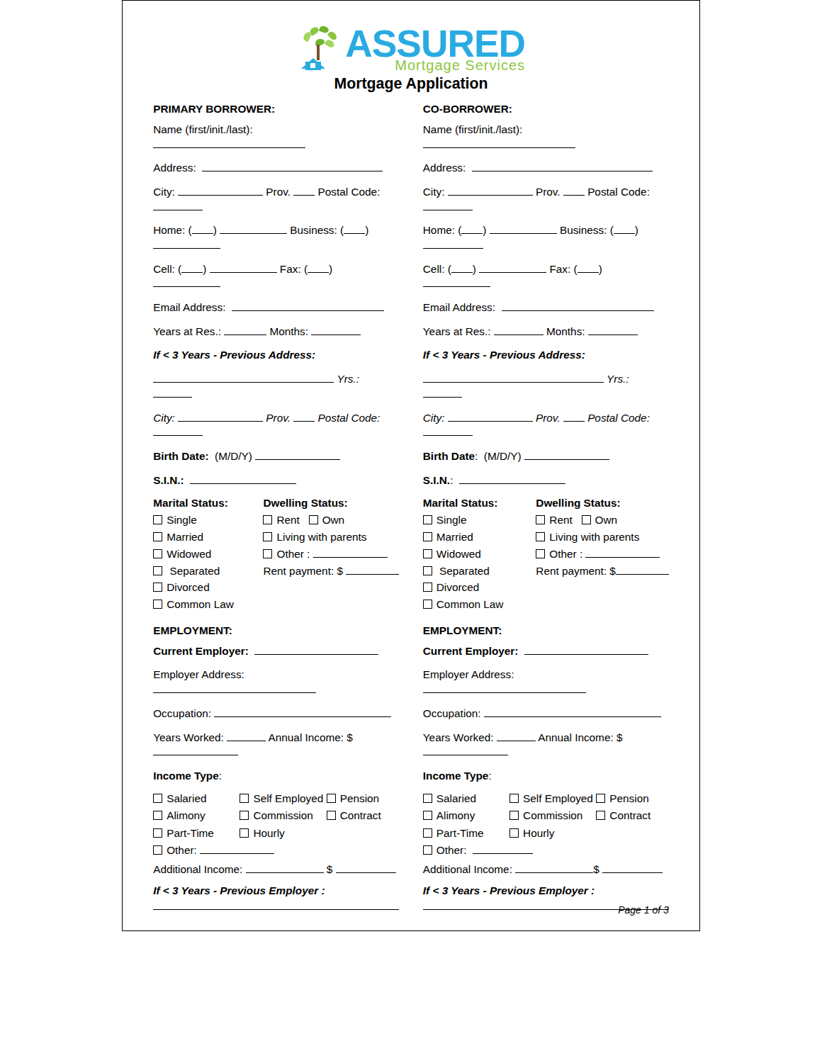ASSURED
Mortgage Services
Mortgage Application
PRIMARY BORROWER:
Name (first/init./last):
Address:
City: Prov. Postal Code:
Home: ( ) Business: ( )
Cell: ( ) Fax: ( )
Email Address:
Years at Res.: Months:
If < 3 Years - Previous Address:
Yrs.:
City: Prov. Postal Code:
Birth Date: (M/D/Y)
S.I.N.:
| Marital Status: | Dwelling Status: |
| Single Married Widowed Separated Divorced Common Law | Rent Own Living with parents Other : Rent payment: $ |
EMPLOYMENT:
Current Employer:
Employer Address:
Occupation:
Years Worked: Annual Income: $
Income Type:
Salaried Self Employed Pension
Alimony Commission Contract
Part-Time Hourly Other:
Additional Income: $
If < 3 Years - Previous Employer :
CO-BORROWER:
Name (first/init./last):
Address:
City: Prov. Postal Code:
Home: ( ) Business: ( )
Cell: ( ) Fax: ( )
Email Address:
Years at Res.: Months:
If < 3 Years - Previous Address:
Yrs.:
City: Prov. Postal Code:
Birth Date: (M/D/Y)
S.I.N.:
| Marital Status: | Dwelling Status: |
| Single Married Widowed Separated Divorced Common Law | Rent Own Living with parents Other : Rent payment: $ |
EMPLOYMENT:
Current Employer:
Employer Address:
Occupation:
Years Worked: Annual Income: $
Income Type:
Salaried Self Employed Pension
Alimony Commission Contract
Part-Time Hourly Other:
Additional Income: $
If < 3 Years - Previous Employer :
Page 1 of 3